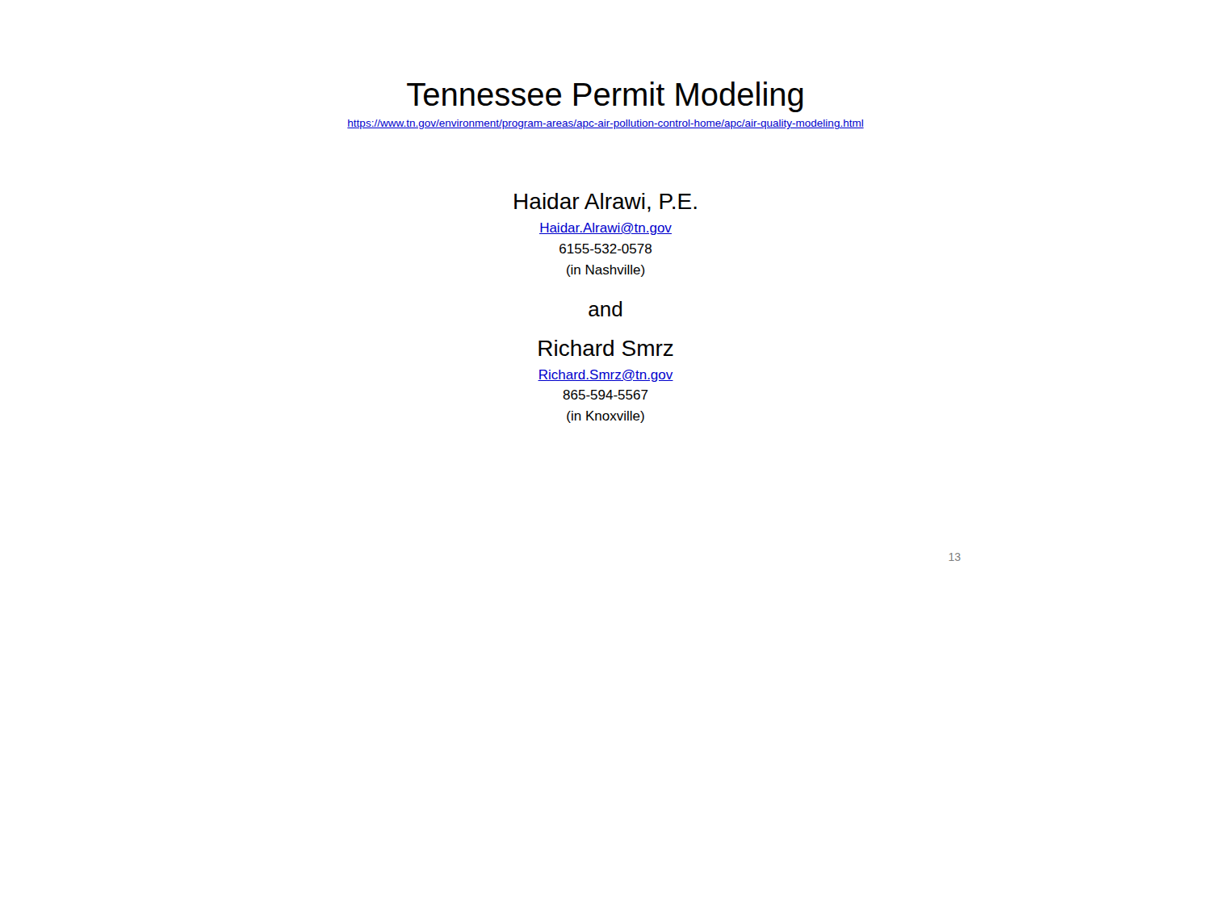Tennessee Permit Modeling
https://www.tn.gov/environment/program-areas/apc-air-pollution-control-home/apc/air-quality-modeling.html
Haidar Alrawi, P.E.
Haidar.Alrawi@tn.gov
6155-532-0578
(in Nashville)
and
Richard Smrz
Richard.Smrz@tn.gov
865-594-5567
(in Knoxville)
13